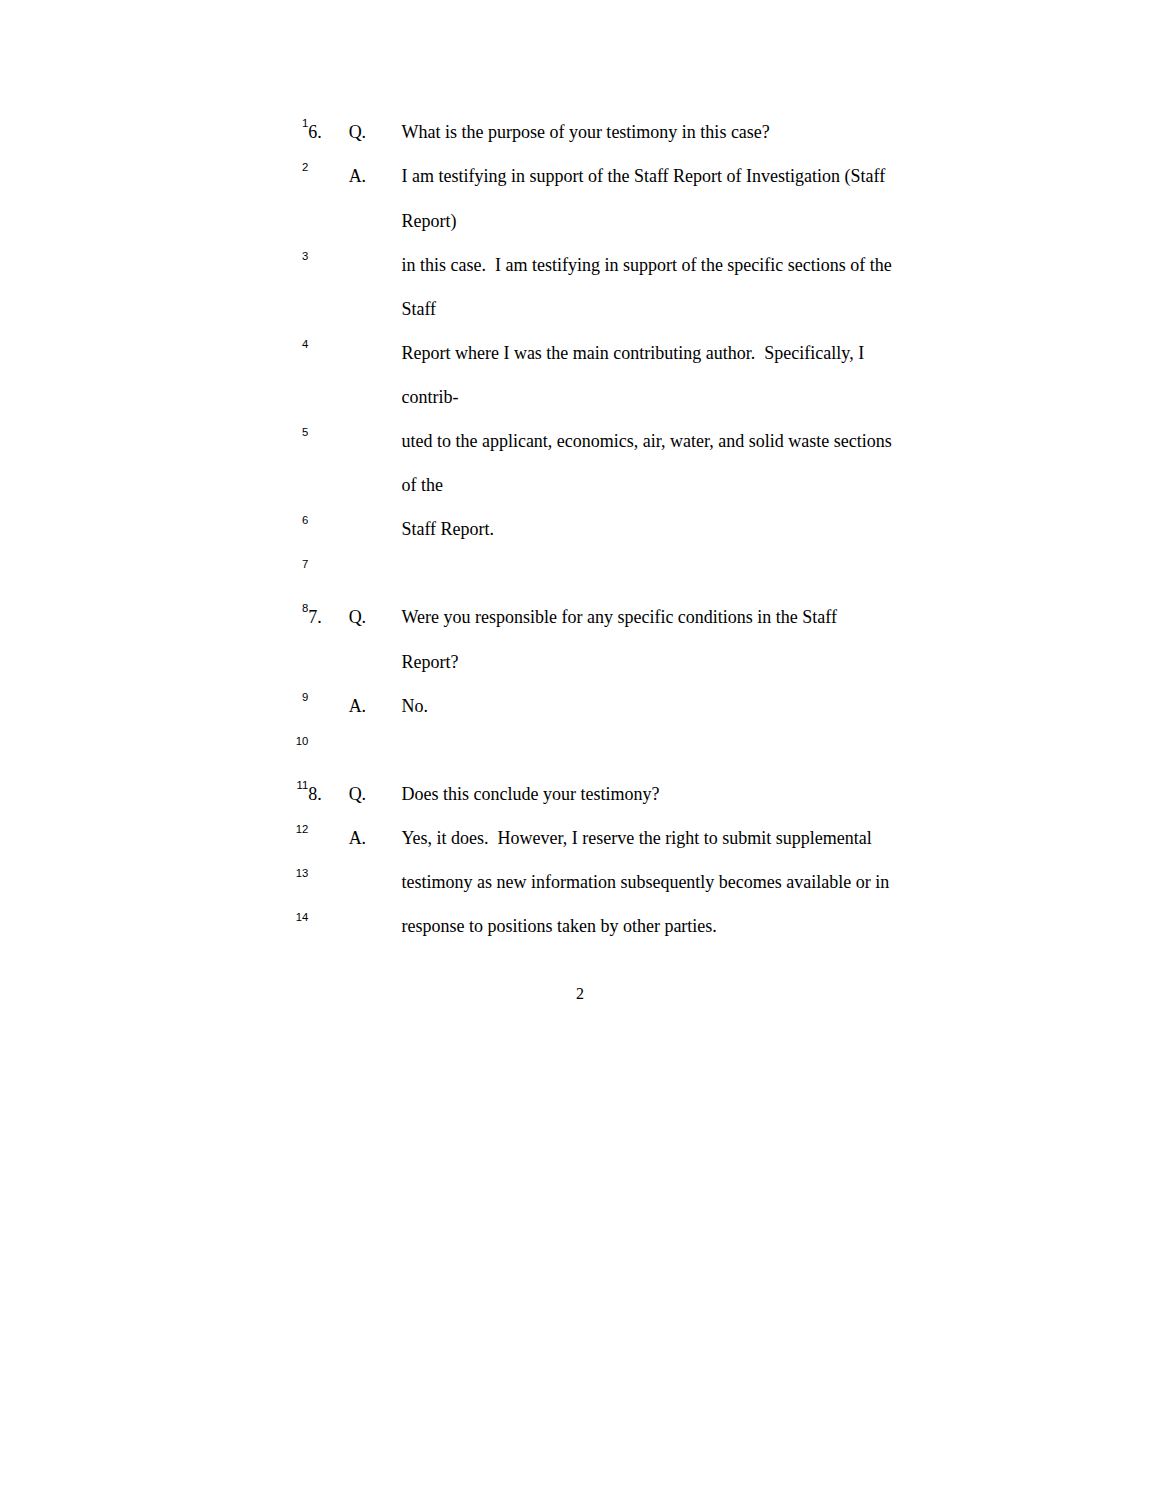| 1 | 6. | Q. | What is the purpose of your testimony in this case? |
| 2 | | A. | I am testifying in support of the Staff Report of Investigation (Staff Report) |
| 3 | | | in this case. I am testifying in support of the specific sections of the Staff |
| 4 | | | Report where I was the main contributing author. Specifically, I contrib- |
| 5 | | | uted to the applicant, economics, air, water, and solid waste sections of the |
| 6 | | | Staff Report. |
| 7 | | | |
| 8 | 7. | Q. | Were you responsible for any specific conditions in the Staff Report? |
| 9 | | A. | No. |
| 10 | | | |
| 11 | 8. | Q. | Does this conclude your testimony? |
| 12 | | A. | Yes, it does. However, I reserve the right to submit supplemental |
| 13 | | | testimony as new information subsequently becomes available or in |
| 14 | | | response to positions taken by other parties. |
2